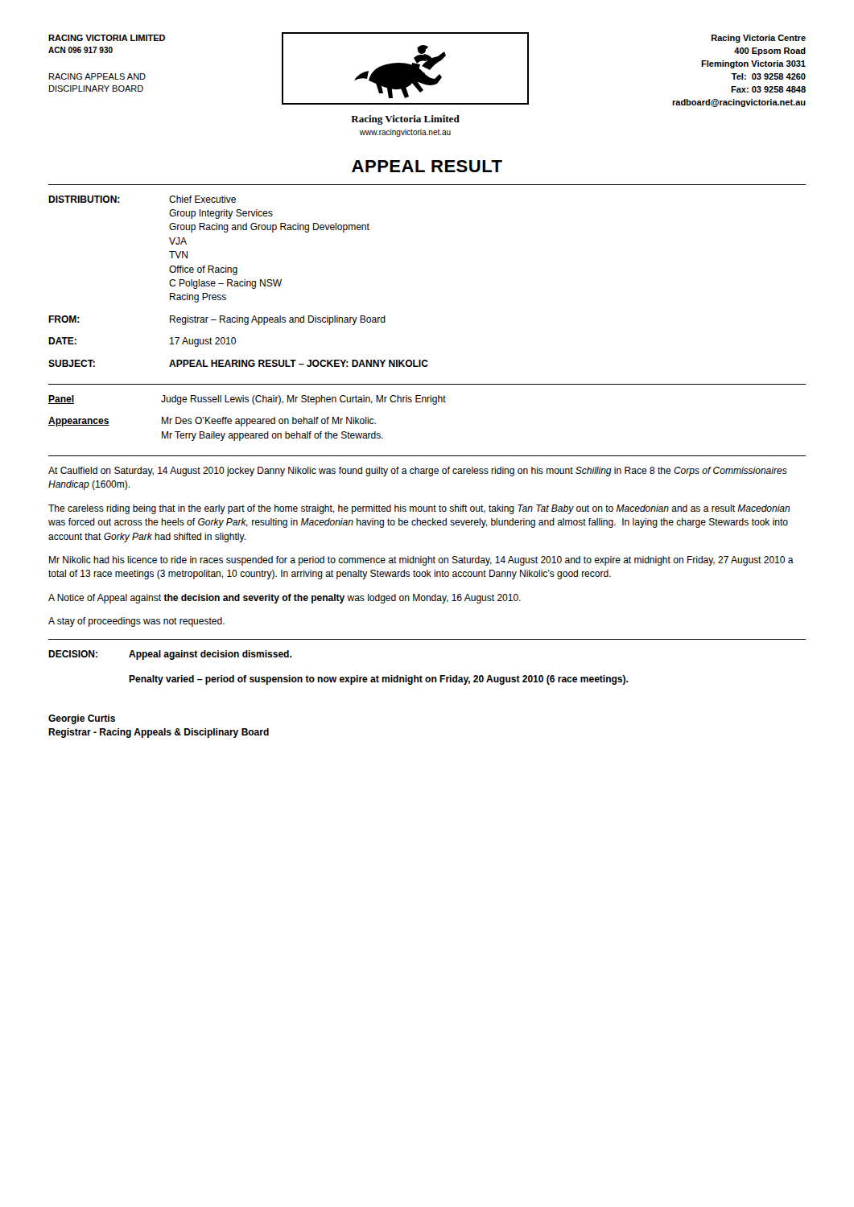Racing Victoria Limited
ACN 096 917 930
Racing Appeals and
Disciplinary Board
Racing Victoria Limited
www.racingvictoria.net.au
Racing Victoria Centre
400 Epsom Road
Flemington Victoria 3031
Tel: 03 9258 4260
Fax: 03 9258 4848
radboard@racingvictoria.net.au
APPEAL RESULT
| Distribution: | Chief Executive Group Integrity Services Group Racing and Group Racing Development VJA TVN Office of Racing C Polglase – Racing NSW Racing Press |
| From: | Registrar – Racing Appeals and Disciplinary Board |
| Date: | 17 August 2010 |
| Subject: | Appeal Hearing Result – Jockey: Danny Nikolic |
| Panel | Judge Russell Lewis (Chair), Mr Stephen Curtain, Mr Chris Enright |
| Appearances | Mr Des O’Keeffe appeared on behalf of Mr Nikolic. Mr Terry Bailey appeared on behalf of the Stewards. |
At Caulfield on Saturday, 14 August 2010 jockey Danny Nikolic was found guilty of a charge of careless riding on his mount Schilling in Race 8 the Corps of Commissionaires Handicap (1600m).
The careless riding being that in the early part of the home straight, he permitted his mount to shift out, taking Tan Tat Baby out on to Macedonian and as a result Macedonian was forced out across the heels of Gorky Park, resulting in Macedonian having to be checked severely, blundering and almost falling. In laying the charge Stewards took into account that Gorky Park had shifted in slightly.
Mr Nikolic had his licence to ride in races suspended for a period to commence at midnight on Saturday, 14 August 2010 and to expire at midnight on Friday, 27 August 2010 a total of 13 race meetings (3 metropolitan, 10 country). In arriving at penalty Stewards took into account Danny Nikolic’s good record.
A Notice of Appeal against the decision and severity of the penalty was lodged on Monday, 16 August 2010.
A stay of proceedings was not requested.
Decision:
Appeal against decision dismissed.
Penalty varied – period of suspension to now expire at midnight on Friday, 20 August 2010 (6 race meetings).
Georgie Curtis
Registrar - Racing Appeals & Disciplinary Board